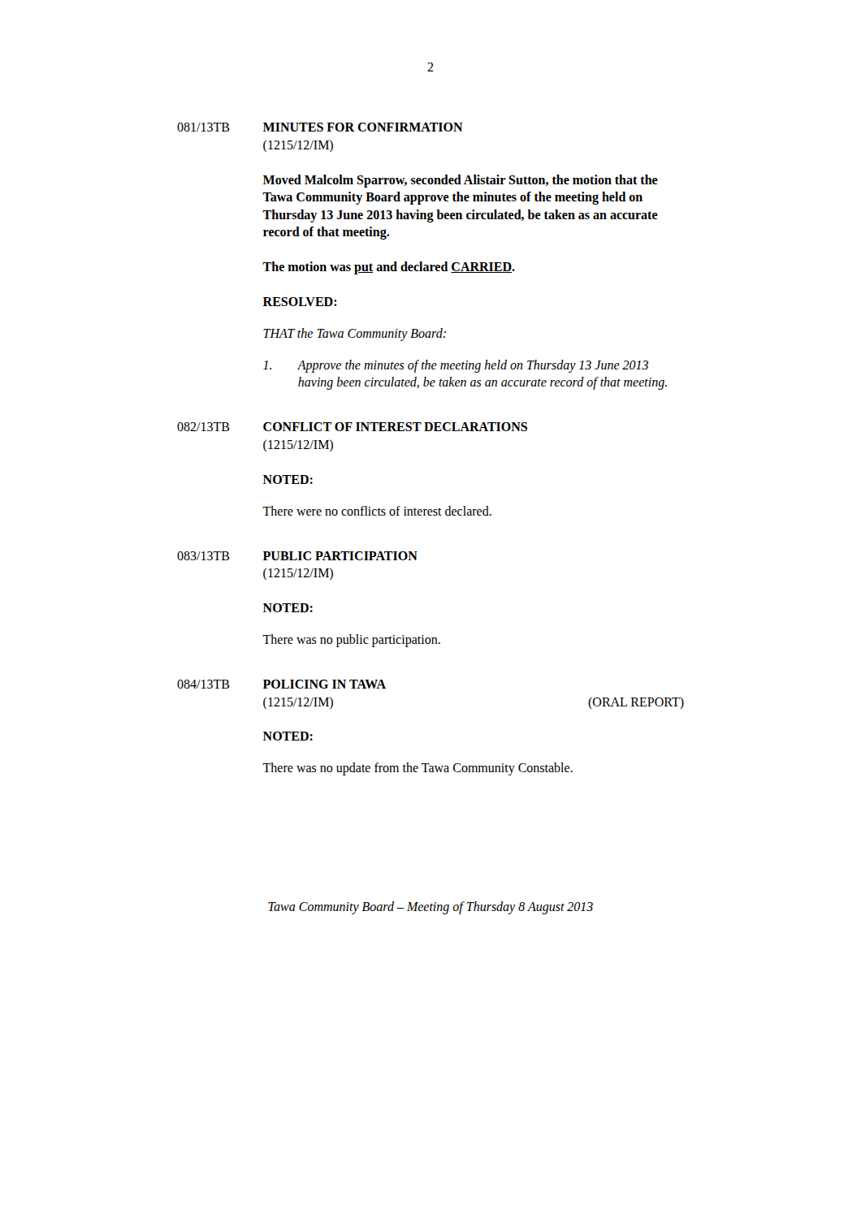2
081/13TB
Minutes for Confirmation
(1215/12/IM)
Moved Malcolm Sparrow, seconded Alistair Sutton, the motion that the Tawa Community Board approve the minutes of the meeting held on Thursday 13 June 2013 having been circulated, be taken as an accurate record of that meeting.
The motion was put and declared CARRIED.
RESOLVED:
THAT the Tawa Community Board:
1.
Approve the minutes of the meeting held on Thursday 13 June 2013 having been circulated, be taken as an accurate record of that meeting.
082/13TB
Conflict of Interest Declarations
(1215/12/IM)
NOTED:
There were no conflicts of interest declared.
083/13TB
Public Participation
(1215/12/IM)
NOTED:
There was no public participation.
084/13TB
Policing in Tawa
(1215/12/IM) (ORAL REPORT)
NOTED:
There was no update from the Tawa Community Constable.
Tawa Community Board – Meeting of Thursday 8 August 2013